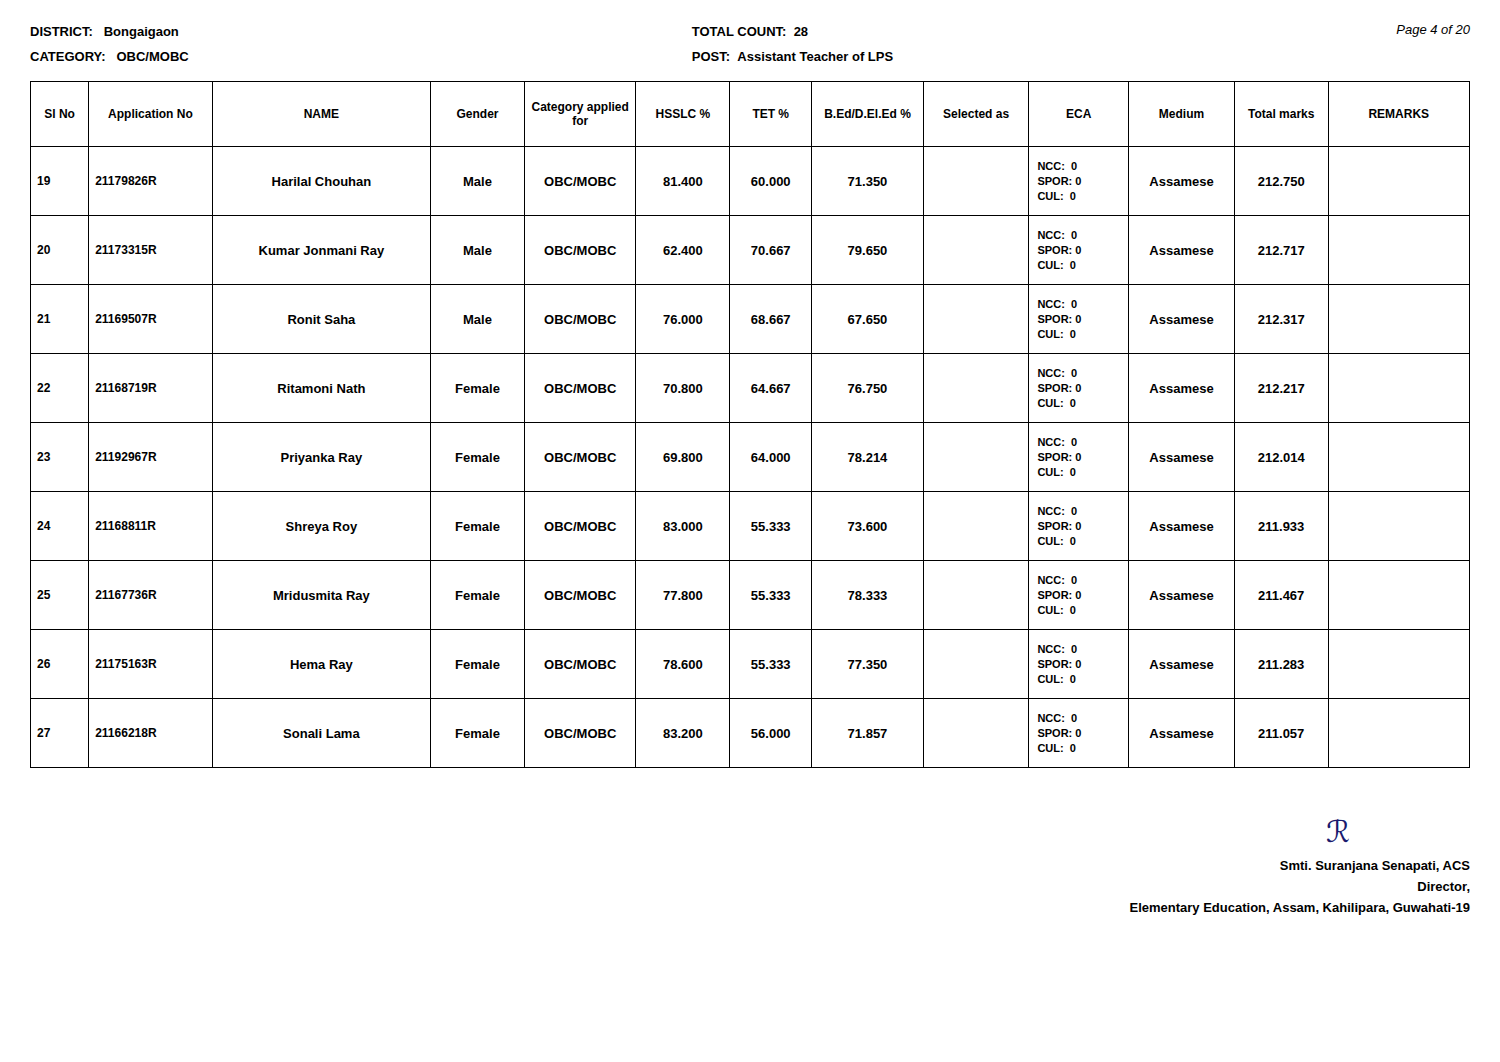DISTRICT: Bongaigaon
CATEGORY: OBC/MOBC
TOTAL COUNT: 28
POST: Assistant Teacher of LPS
Page 4 of 20
| Sl No | Application No | NAME | Gender | Category applied for | HSSLC % | TET % | B.Ed/D.El.Ed % | Selected as | ECA | Medium | Total marks | REMARKS |
| --- | --- | --- | --- | --- | --- | --- | --- | --- | --- | --- | --- | --- |
| 19 | 21179826R | Harilal Chouhan | Male | OBC/MOBC | 81.400 | 60.000 | 71.350 | | NCC: 0 SPOR: 0 CUL: 0 | Assamese | 212.750 | |
| 20 | 21173315R | Kumar Jonmani Ray | Male | OBC/MOBC | 62.400 | 70.667 | 79.650 | | NCC: 0 SPOR: 0 CUL: 0 | Assamese | 212.717 | |
| 21 | 21169507R | Ronit Saha | Male | OBC/MOBC | 76.000 | 68.667 | 67.650 | | NCC: 0 SPOR: 0 CUL: 0 | Assamese | 212.317 | |
| 22 | 21168719R | Ritamoni Nath | Female | OBC/MOBC | 70.800 | 64.667 | 76.750 | | NCC: 0 SPOR: 0 CUL: 0 | Assamese | 212.217 | |
| 23 | 21192967R | Priyanka Ray | Female | OBC/MOBC | 69.800 | 64.000 | 78.214 | | NCC: 0 SPOR: 0 CUL: 0 | Assamese | 212.014 | |
| 24 | 21168811R | Shreya Roy | Female | OBC/MOBC | 83.000 | 55.333 | 73.600 | | NCC: 0 SPOR: 0 CUL: 0 | Assamese | 211.933 | |
| 25 | 21167736R | Mridusmita Ray | Female | OBC/MOBC | 77.800 | 55.333 | 78.333 | | NCC: 0 SPOR: 0 CUL: 0 | Assamese | 211.467 | |
| 26 | 21175163R | Hema Ray | Female | OBC/MOBC | 78.600 | 55.333 | 77.350 | | NCC: 0 SPOR: 0 CUL: 0 | Assamese | 211.283 | |
| 27 | 21166218R | Sonali Lama | Female | OBC/MOBC | 83.200 | 56.000 | 71.857 | | NCC: 0 SPOR: 0 CUL: 0 | Assamese | 211.057 | |
ℛ
Smti. Suranjana Senapati, ACS
Director,
Elementary Education, Assam, Kahilipara, Guwahati-19